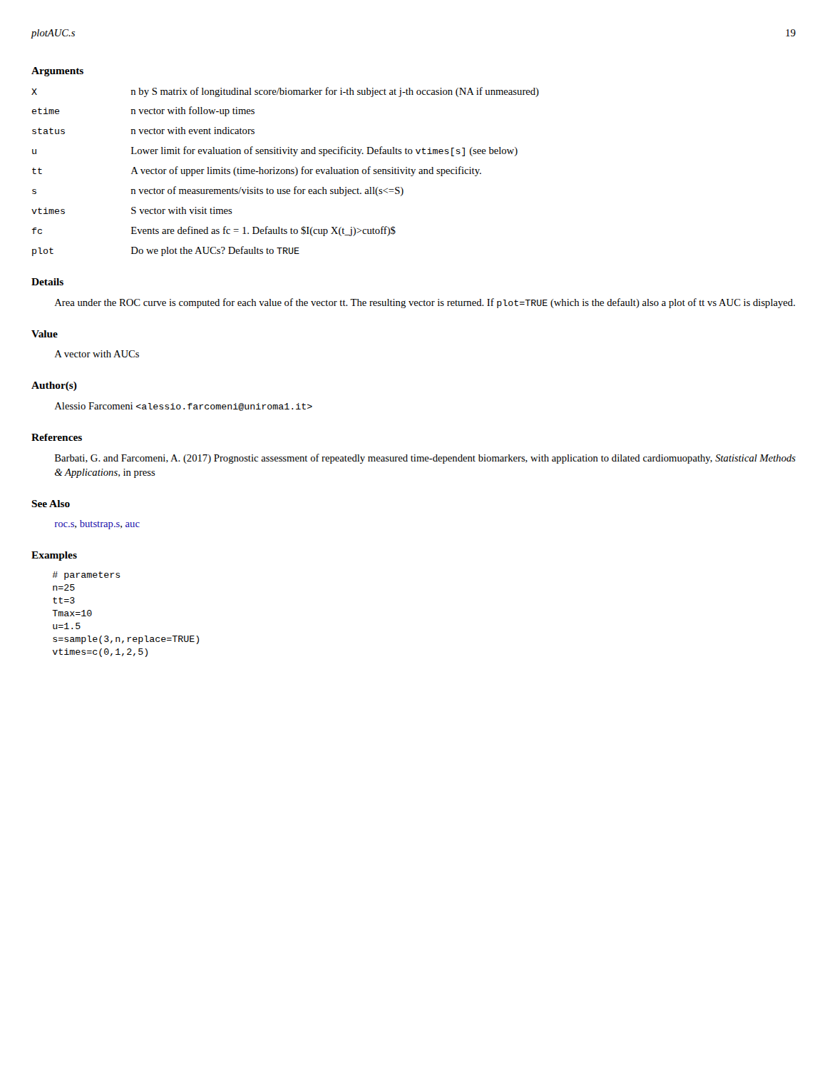plotAUC.s 19
Arguments
X
n by S matrix of longitudinal score/biomarker for i-th subject at j-th occasion (NA if unmeasured)
etime
n vector with follow-up times
status
n vector with event indicators
u
Lower limit for evaluation of sensitivity and specificity. Defaults to vtimes[s] (see below)
tt
A vector of upper limits (time-horizons) for evaluation of sensitivity and specificity.
s
n vector of measurements/visits to use for each subject. all(s<=S)
vtimes
S vector with visit times
fc
Events are defined as fc = 1. Defaults to $I(cup X(t_j)>cutoff)$
plot
Do we plot the AUCs? Defaults to TRUE
Details
Area under the ROC curve is computed for each value of the vector tt. The resulting vector is returned. If plot=TRUE (which is the default) also a plot of tt vs AUC is displayed.
Value
A vector with AUCs
Author(s)
Alessio Farcomeni <alessio.farcomeni@uniroma1.it>
References
Barbati, G. and Farcomeni, A. (2017) Prognostic assessment of repeatedly measured time-dependent biomarkers, with application to dilated cardiomuopathy, Statistical Methods & Applications, in press
See Also
roc.s, butstrap.s, auc
Examples
# parameters
n=25
tt=3
Tmax=10
u=1.5
s=sample(3,n,replace=TRUE)
vtimes=c(0,1,2,5)